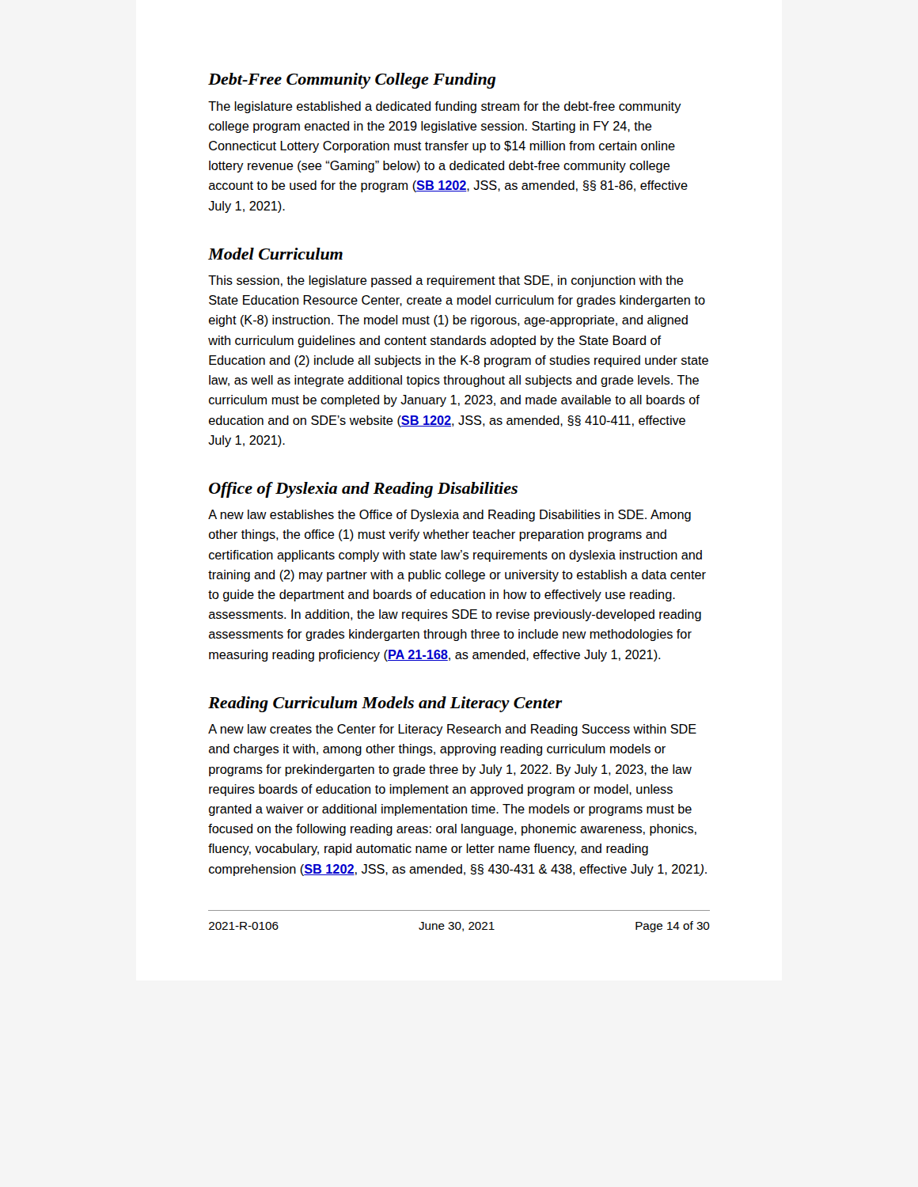Debt-Free Community College Funding
The legislature established a dedicated funding stream for the debt-free community college program enacted in the 2019 legislative session. Starting in FY 24, the Connecticut Lottery Corporation must transfer up to $14 million from certain online lottery revenue (see “Gaming” below) to a dedicated debt-free community college account to be used for the program (SB 1202, JSS, as amended, §§ 81-86, effective July 1, 2021).
Model Curriculum
This session, the legislature passed a requirement that SDE, in conjunction with the State Education Resource Center, create a model curriculum for grades kindergarten to eight (K-8) instruction. The model must (1) be rigorous, age-appropriate, and aligned with curriculum guidelines and content standards adopted by the State Board of Education and (2) include all subjects in the K-8 program of studies required under state law, as well as integrate additional topics throughout all subjects and grade levels. The curriculum must be completed by January 1, 2023, and made available to all boards of education and on SDE’s website (SB 1202, JSS, as amended, §§ 410-411, effective July 1, 2021).
Office of Dyslexia and Reading Disabilities
A new law establishes the Office of Dyslexia and Reading Disabilities in SDE. Among other things, the office (1) must verify whether teacher preparation programs and certification applicants comply with state law’s requirements on dyslexia instruction and training and (2) may partner with a public college or university to establish a data center to guide the department and boards of education in how to effectively use reading. assessments. In addition, the law requires SDE to revise previously-developed reading assessments for grades kindergarten through three to include new methodologies for measuring reading proficiency (PA 21-168, as amended, effective July 1, 2021).
Reading Curriculum Models and Literacy Center
A new law creates the Center for Literacy Research and Reading Success within SDE and charges it with, among other things, approving reading curriculum models or programs for prekindergarten to grade three by July 1, 2022. By July 1, 2023, the law requires boards of education to implement an approved program or model, unless granted a waiver or additional implementation time. The models or programs must be focused on the following reading areas: oral language, phonemic awareness, phonics, fluency, vocabulary, rapid automatic name or letter name fluency, and reading comprehension (SB 1202, JSS, as amended, §§ 430-431 & 438, effective July 1, 2021).
2021-R-0106 June 30, 2021 Page 14 of 30